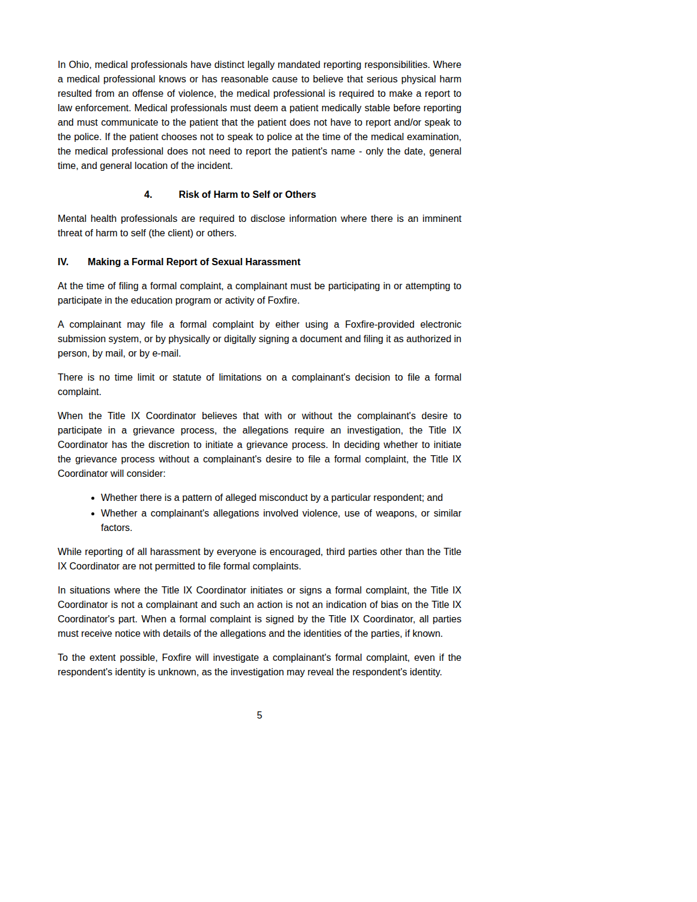In Ohio, medical professionals have distinct legally mandated reporting responsibilities. Where a medical professional knows or has reasonable cause to believe that serious physical harm resulted from an offense of violence, the medical professional is required to make a report to law enforcement. Medical professionals must deem a patient medically stable before reporting and must communicate to the patient that the patient does not have to report and/or speak to the police. If the patient chooses not to speak to police at the time of the medical examination, the medical professional does not need to report the patient's name - only the date, general time, and general location of the incident.
4. Risk of Harm to Self or Others
Mental health professionals are required to disclose information where there is an imminent threat of harm to self (the client) or others.
IV. Making a Formal Report of Sexual Harassment
At the time of filing a formal complaint, a complainant must be participating in or attempting to participate in the education program or activity of Foxfire.
A complainant may file a formal complaint by either using a Foxfire-provided electronic submission system, or by physically or digitally signing a document and filing it as authorized in person, by mail, or by e-mail.
There is no time limit or statute of limitations on a complainant's decision to file a formal complaint.
When the Title IX Coordinator believes that with or without the complainant's desire to participate in a grievance process, the allegations require an investigation, the Title IX Coordinator has the discretion to initiate a grievance process. In deciding whether to initiate the grievance process without a complainant's desire to file a formal complaint, the Title IX Coordinator will consider:
Whether there is a pattern of alleged misconduct by a particular respondent; and
Whether a complainant's allegations involved violence, use of weapons, or similar factors.
While reporting of all harassment by everyone is encouraged, third parties other than the Title IX Coordinator are not permitted to file formal complaints.
In situations where the Title IX Coordinator initiates or signs a formal complaint, the Title IX Coordinator is not a complainant and such an action is not an indication of bias on the Title IX Coordinator's part. When a formal complaint is signed by the Title IX Coordinator, all parties must receive notice with details of the allegations and the identities of the parties, if known.
To the extent possible, Foxfire will investigate a complainant's formal complaint, even if the respondent's identity is unknown, as the investigation may reveal the respondent's identity.
5